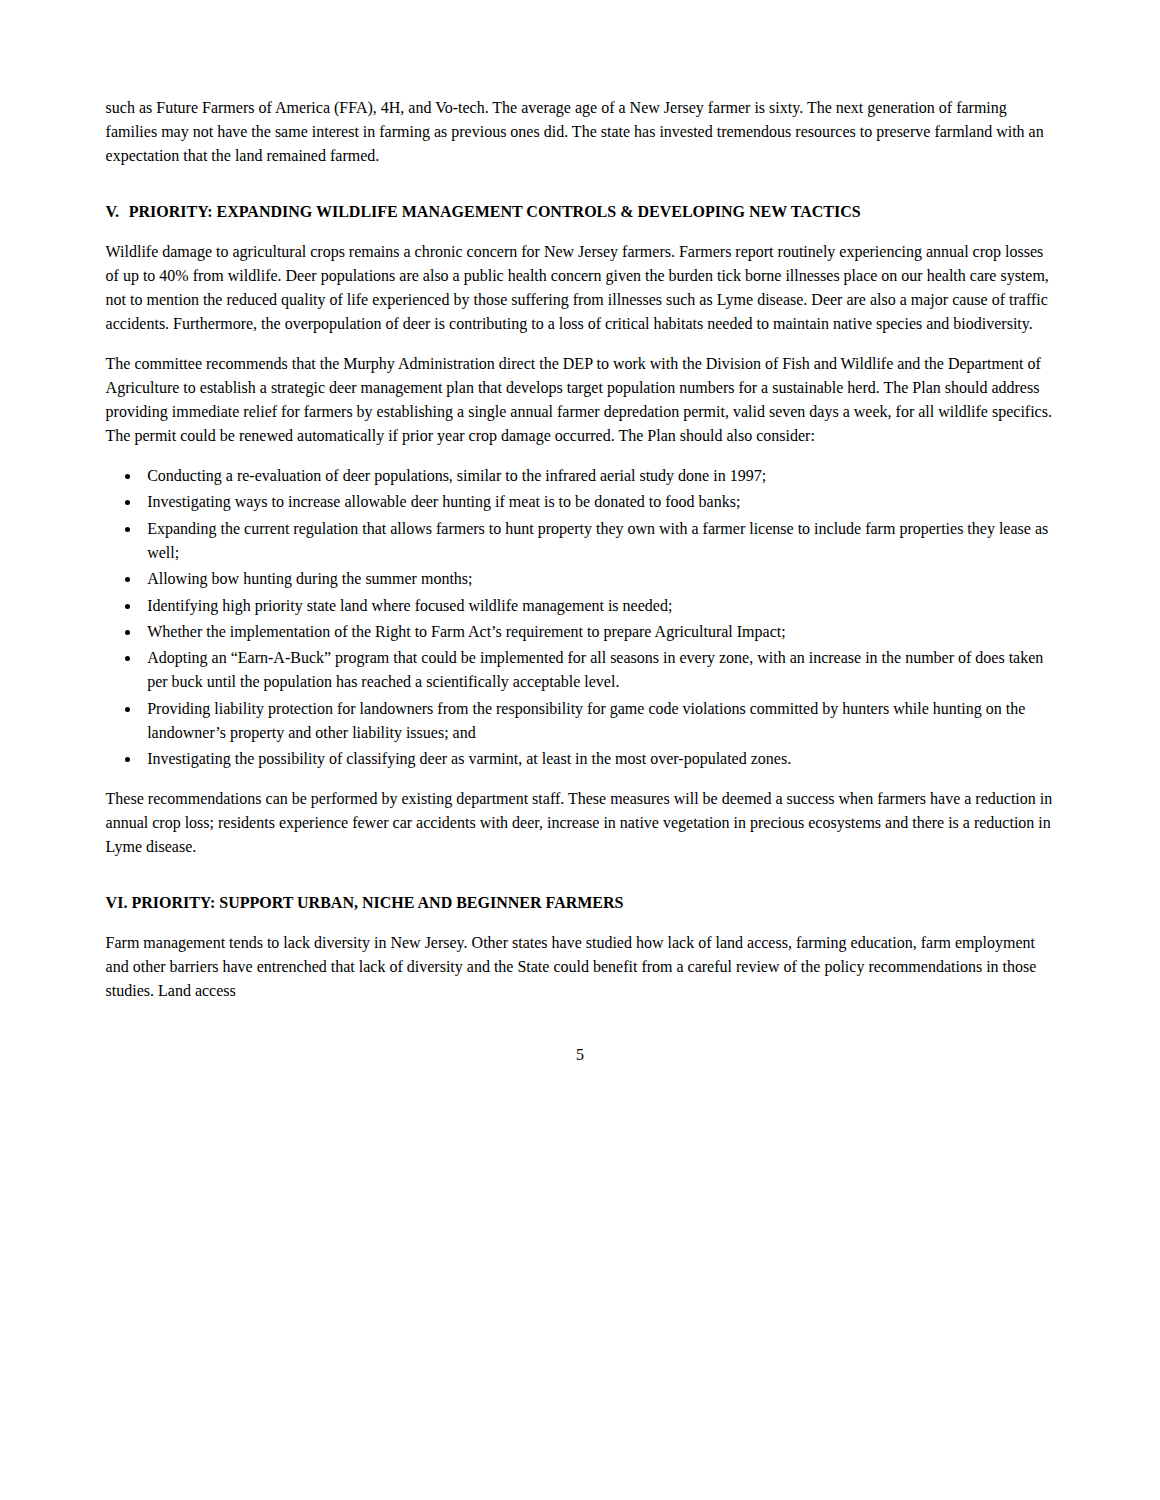such as Future Farmers of America (FFA), 4H, and Vo-tech. The average age of a New Jersey farmer is sixty. The next generation of farming families may not have the same interest in farming as previous ones did. The state has invested tremendous resources to preserve farmland with an expectation that the land remained farmed.
V. Priority: Expanding Wildlife Management Controls & Developing New Tactics
Wildlife damage to agricultural crops remains a chronic concern for New Jersey farmers. Farmers report routinely experiencing annual crop losses of up to 40% from wildlife. Deer populations are also a public health concern given the burden tick borne illnesses place on our health care system, not to mention the reduced quality of life experienced by those suffering from illnesses such as Lyme disease. Deer are also a major cause of traffic accidents. Furthermore, the overpopulation of deer is contributing to a loss of critical habitats needed to maintain native species and biodiversity.
The committee recommends that the Murphy Administration direct the DEP to work with the Division of Fish and Wildlife and the Department of Agriculture to establish a strategic deer management plan that develops target population numbers for a sustainable herd. The Plan should address providing immediate relief for farmers by establishing a single annual farmer depredation permit, valid seven days a week, for all wildlife specifics. The permit could be renewed automatically if prior year crop damage occurred. The Plan should also consider:
Conducting a re-evaluation of deer populations, similar to the infrared aerial study done in 1997;
Investigating ways to increase allowable deer hunting if meat is to be donated to food banks;
Expanding the current regulation that allows farmers to hunt property they own with a farmer license to include farm properties they lease as well;
Allowing bow hunting during the summer months;
Identifying high priority state land where focused wildlife management is needed;
Whether the implementation of the Right to Farm Act’s requirement to prepare Agricultural Impact;
Adopting an “Earn-A-Buck” program that could be implemented for all seasons in every zone, with an increase in the number of does taken per buck until the population has reached a scientifically acceptable level.
Providing liability protection for landowners from the responsibility for game code violations committed by hunters while hunting on the landowner’s property and other liability issues; and
Investigating the possibility of classifying deer as varmint, at least in the most over-populated zones.
These recommendations can be performed by existing department staff. These measures will be deemed a success when farmers have a reduction in annual crop loss; residents experience fewer car accidents with deer, increase in native vegetation in precious ecosystems and there is a reduction in Lyme disease.
VI. Priority: Support Urban, Niche and Beginner Farmers
Farm management tends to lack diversity in New Jersey. Other states have studied how lack of land access, farming education, farm employment and other barriers have entrenched that lack of diversity and the State could benefit from a careful review of the policy recommendations in those studies. Land access
5